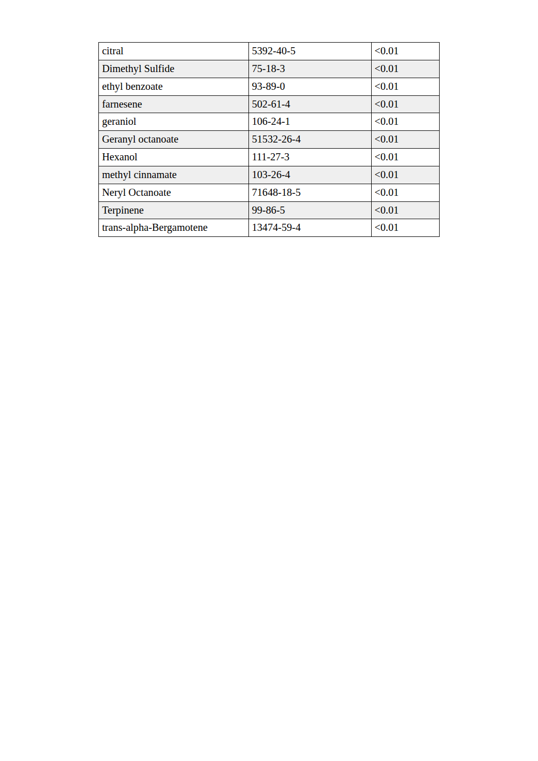| citral | 5392-40-5 | <0.01 |
| Dimethyl Sulfide | 75-18-3 | <0.01 |
| ethyl benzoate | 93-89-0 | <0.01 |
| farnesene | 502-61-4 | <0.01 |
| geraniol | 106-24-1 | <0.01 |
| Geranyl octanoate | 51532-26-4 | <0.01 |
| Hexanol | 111-27-3 | <0.01 |
| methyl cinnamate | 103-26-4 | <0.01 |
| Neryl Octanoate | 71648-18-5 | <0.01 |
| Terpinene | 99-86-5 | <0.01 |
| trans-alpha-Bergamotene | 13474-59-4 | <0.01 |